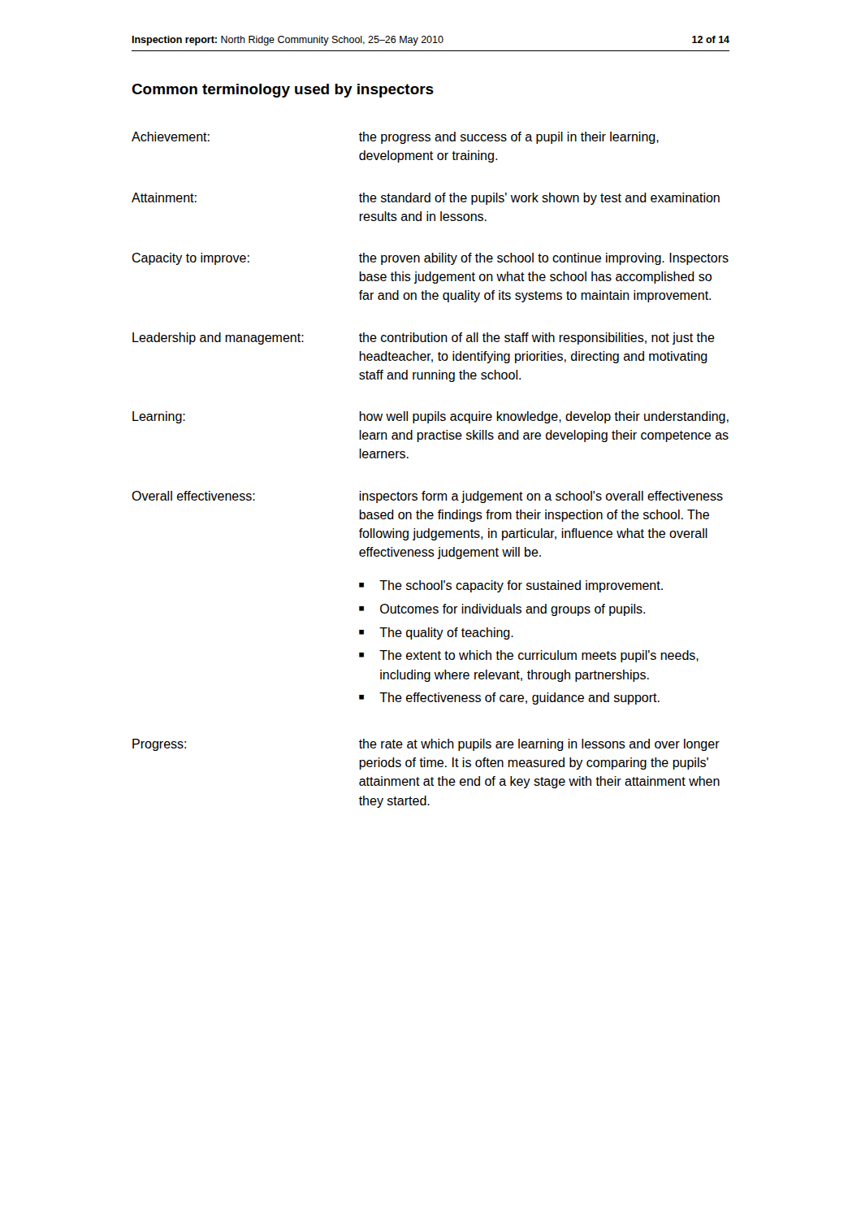Inspection report: North Ridge Community School, 25–26 May 2010 12 of 14
Common terminology used by inspectors
Achievement:
the progress and success of a pupil in their learning, development or training.
Attainment:
the standard of the pupils' work shown by test and examination results and in lessons.
Capacity to improve:
the proven ability of the school to continue improving. Inspectors base this judgement on what the school has accomplished so far and on the quality of its systems to maintain improvement.
Leadership and management:
the contribution of all the staff with responsibilities, not just the headteacher, to identifying priorities, directing and motivating staff and running the school.
Learning:
how well pupils acquire knowledge, develop their understanding, learn and practise skills and are developing their competence as learners.
Overall effectiveness:
inspectors form a judgement on a school's overall effectiveness based on the findings from their inspection of the school. The following judgements, in particular, influence what the overall effectiveness judgement will be.
The school's capacity for sustained improvement.
Outcomes for individuals and groups of pupils.
The quality of teaching.
The extent to which the curriculum meets pupil's needs, including where relevant, through partnerships.
The effectiveness of care, guidance and support.
Progress:
the rate at which pupils are learning in lessons and over longer periods of time. It is often measured by comparing the pupils' attainment at the end of a key stage with their attainment when they started.